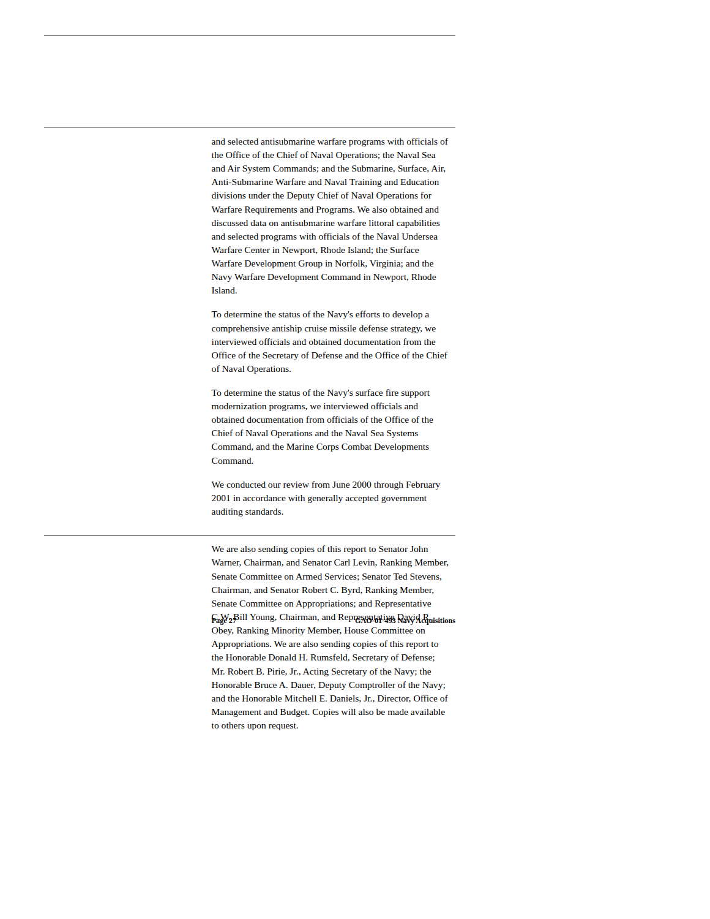and selected antisubmarine warfare programs with officials of the Office of the Chief of Naval Operations; the Naval Sea and Air System Commands; and the Submarine, Surface, Air, Anti-Submarine Warfare and Naval Training and Education divisions under the Deputy Chief of Naval Operations for Warfare Requirements and Programs. We also obtained and discussed data on antisubmarine warfare littoral capabilities and selected programs with officials of the Naval Undersea Warfare Center in Newport, Rhode Island; the Surface Warfare Development Group in Norfolk, Virginia; and the Navy Warfare Development Command in Newport, Rhode Island.
To determine the status of the Navy's efforts to develop a comprehensive antiship cruise missile defense strategy, we interviewed officials and obtained documentation from the Office of the Secretary of Defense and the Office of the Chief of Naval Operations.
To determine the status of the Navy's surface fire support modernization programs, we interviewed officials and obtained documentation from officials of the Office of the Chief of Naval Operations and the Naval Sea Systems Command, and the Marine Corps Combat Developments Command.
We conducted our review from June 2000 through February 2001 in accordance with generally accepted government auditing standards.
We are also sending copies of this report to Senator John Warner, Chairman, and Senator Carl Levin, Ranking Member, Senate Committee on Armed Services; Senator Ted Stevens, Chairman, and Senator Robert C. Byrd, Ranking Member, Senate Committee on Appropriations; and Representative C.W. Bill Young, Chairman, and Representative David R. Obey, Ranking Minority Member, House Committee on Appropriations. We are also sending copies of this report to the Honorable Donald H. Rumsfeld, Secretary of Defense; Mr. Robert B. Pirie, Jr., Acting Secretary of the Navy; the Honorable Bruce A. Dauer, Deputy Comptroller of the Navy; and the Honorable Mitchell E. Daniels, Jr., Director, Office of Management and Budget. Copies will also be made available to others upon request.
Page 27 GAO-01-493 Navy Acquisitions